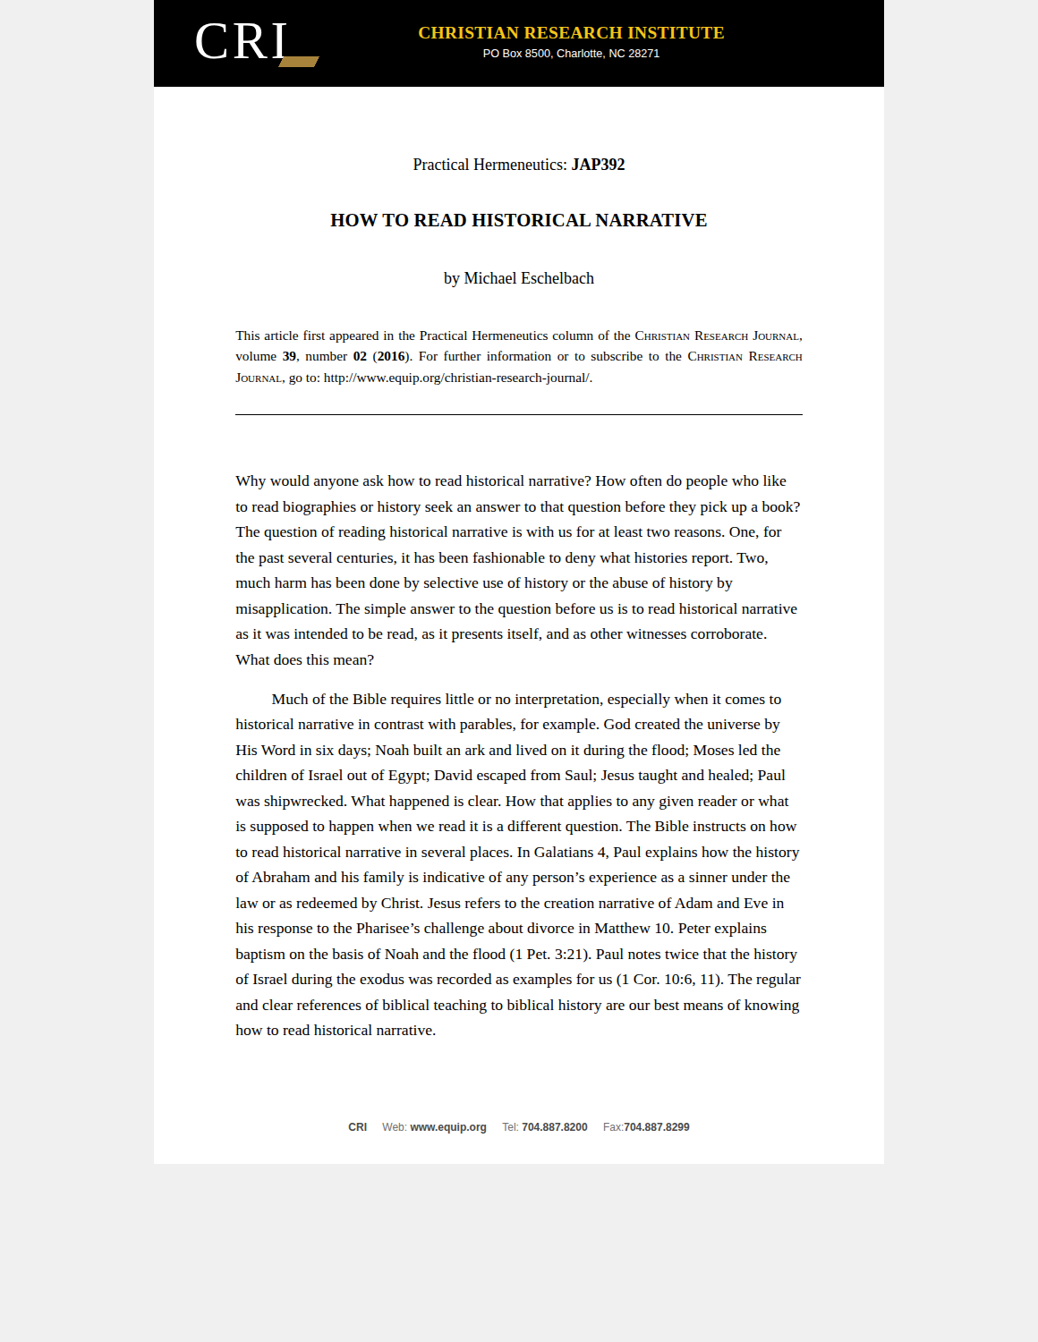CRI
CHRISTIAN RESEARCH INSTITUTE
PO Box 8500, Charlotte, NC 28271
Practical Hermeneutics: JAP392
How to Read Historical Narrative
by Michael Eschelbach
This article first appeared in the Practical Hermeneutics column of the Christian Research Journal, volume 39, number 02 (2016). For further information or to subscribe to the Christian Research Journal, go to: http://www.equip.org/christian-research-journal/.
Why would anyone ask how to read historical narrative? How often do people who like to read biographies or history seek an answer to that question before they pick up a book? The question of reading historical narrative is with us for at least two reasons. One, for the past several centuries, it has been fashionable to deny what histories report. Two, much harm has been done by selective use of history or the abuse of history by misapplication. The simple answer to the question before us is to read historical narrative as it was intended to be read, as it presents itself, and as other witnesses corroborate. What does this mean?
Much of the Bible requires little or no interpretation, especially when it comes to historical narrative in contrast with parables, for example. God created the universe by His Word in six days; Noah built an ark and lived on it during the flood; Moses led the children of Israel out of Egypt; David escaped from Saul; Jesus taught and healed; Paul was shipwrecked. What happened is clear. How that applies to any given reader or what is supposed to happen when we read it is a different question. The Bible instructs on how to read historical narrative in several places. In Galatians 4, Paul explains how the history of Abraham and his family is indicative of any person’s experience as a sinner under the law or as redeemed by Christ. Jesus refers to the creation narrative of Adam and Eve in his response to the Pharisee’s challenge about divorce in Matthew 10. Peter explains baptism on the basis of Noah and the flood (1 Pet. 3:21). Paul notes twice that the history of Israel during the exodus was recorded as examples for us (1 Cor. 10:6, 11). The regular and clear references of biblical teaching to biblical history are our best means of knowing how to read historical narrative.
CRI Web: www.equip.org Tel: 704.887.8200 Fax:704.887.8299